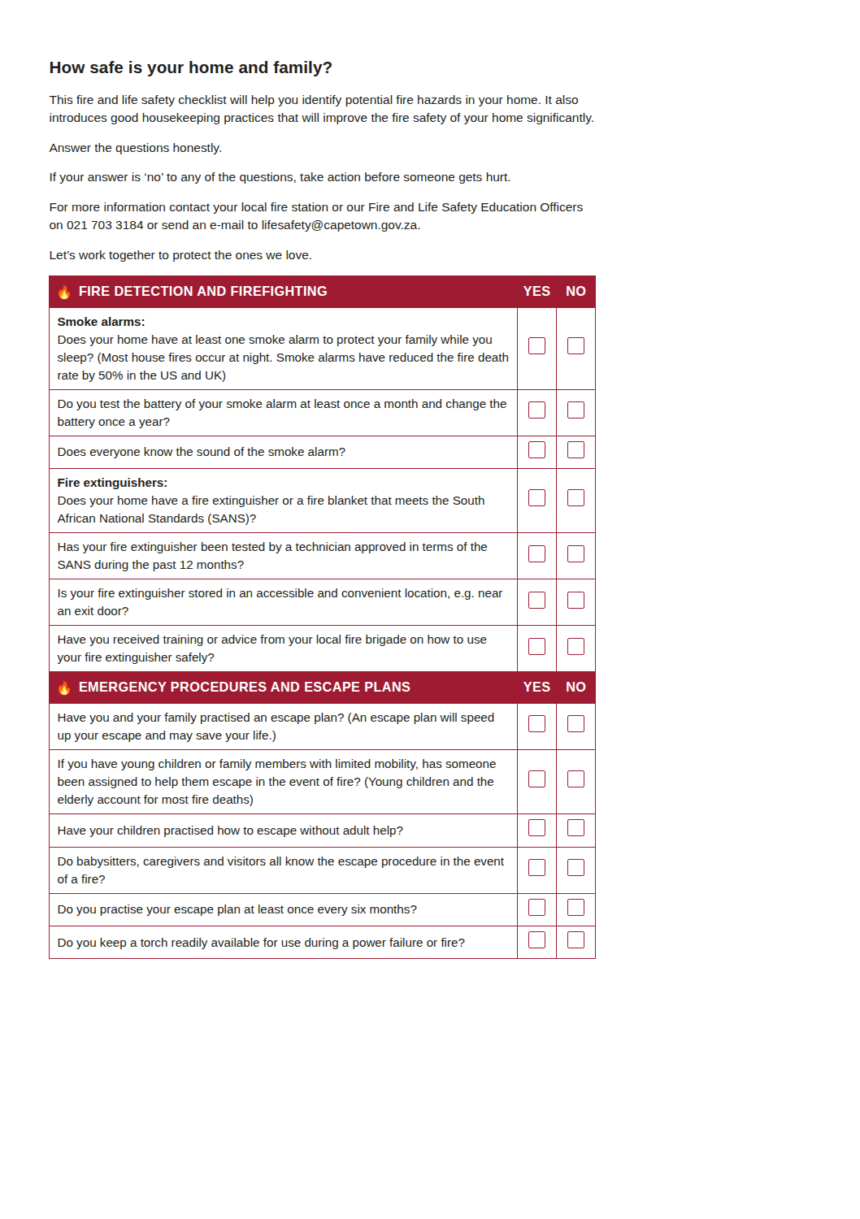How safe is your home and family?
This fire and life safety checklist will help you identify potential fire hazards in your home. It also introduces good housekeeping practices that will improve the fire safety of your home significantly.
Answer the questions honestly.
If your answer is ‘no’ to any of the questions, take action before someone gets hurt.
For more information contact your local fire station or our Fire and Life Safety Education Officers on 021 703 3184 or send an e-mail to lifesafety@capetown.gov.za.
Let’s work together to protect the ones we love.
| 🔥 Fire detection and firefighting | Yes | No |
| --- | --- | --- |
| Smoke alarms: Does your home have at least one smoke alarm to protect your family while you sleep? (Most house fires occur at night. Smoke alarms have reduced the fire death rate by 50% in the US and UK) | | |
| Do you test the battery of your smoke alarm at least once a month and change the battery once a year? | | |
| Does everyone know the sound of the smoke alarm? | | |
| Fire extinguishers: Does your home have a fire extinguisher or a fire blanket that meets the South African National Standards (SANS)? | | |
| Has your fire extinguisher been tested by a technician approved in terms of the SANS during the past 12 months? | | |
| Is your fire extinguisher stored in an accessible and convenient location, e.g. near an exit door? | | |
| Have you received training or advice from your local fire brigade on how to use your fire extinguisher safely? | | |
| 🔥 Emergency procedures and escape plans | Yes | No |
| Have you and your family practised an escape plan? (An escape plan will speed up your escape and may save your life.) | | |
| If you have young children or family members with limited mobility, has someone been assigned to help them escape in the event of fire? (Young children and the elderly account for most fire deaths) | | |
| Have your children practised how to escape without adult help? | | |
| Do babysitters, caregivers and visitors all know the escape procedure in the event of a fire? | | |
| Do you practise your escape plan at least once every six months? | | |
| Do you keep a torch readily available for use during a power failure or fire? | | |